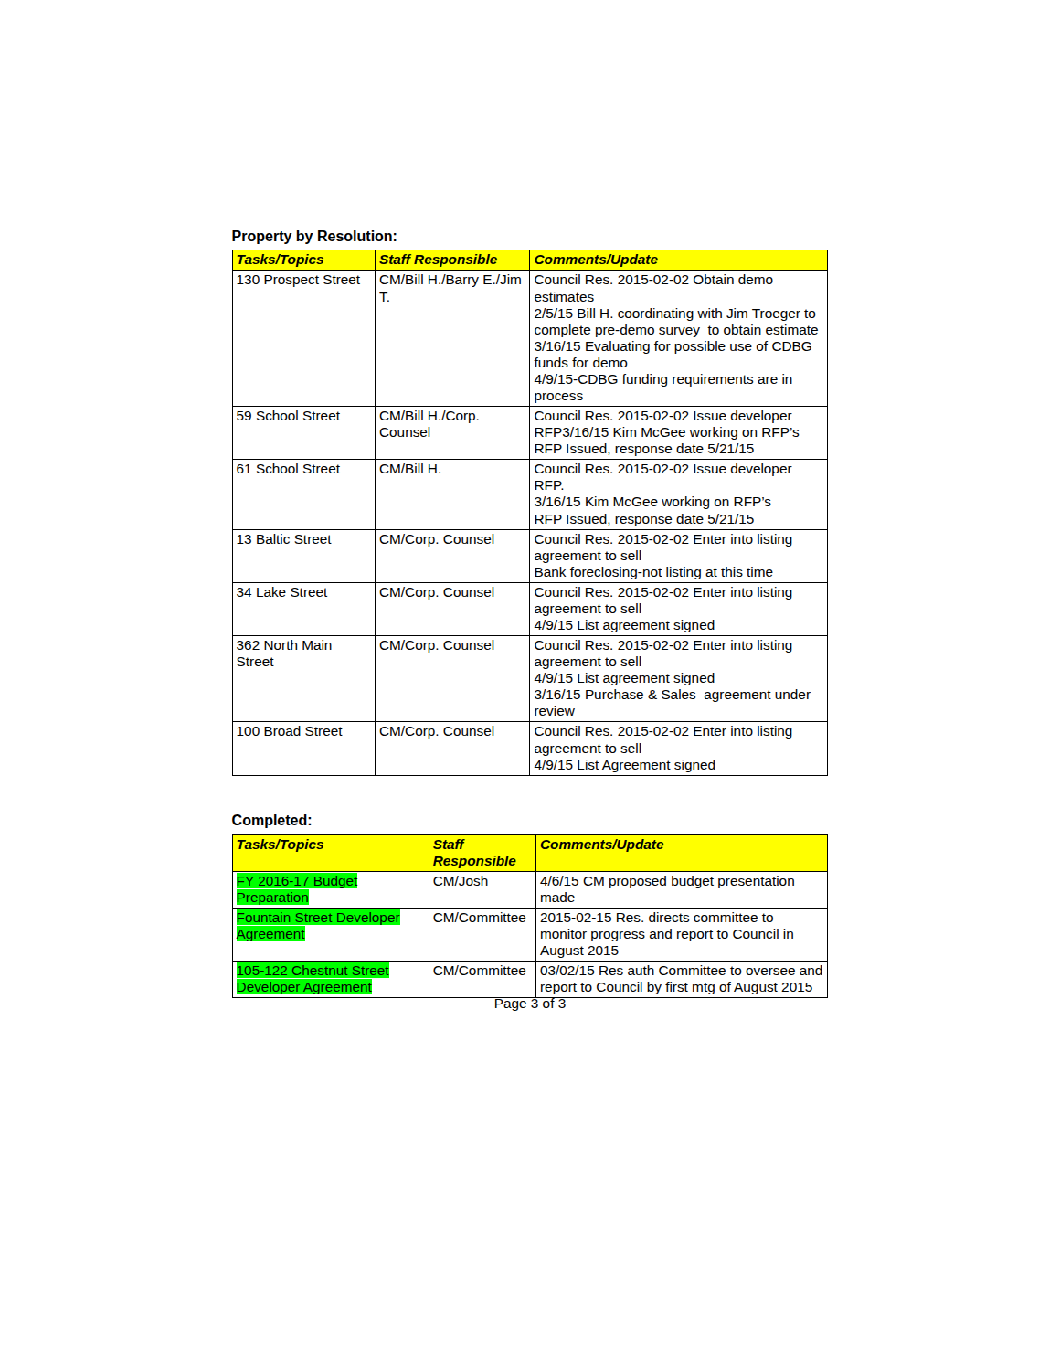Property by Resolution:
| Tasks/Topics | Staff Responsible | Comments/Update |
| --- | --- | --- |
| 130 Prospect Street | CM/Bill H./Barry E./Jim T. | Council Res. 2015-02-02 Obtain demo estimates 2/5/15 Bill H. coordinating with Jim Troeger to complete pre-demo survey to obtain estimate 3/16/15 Evaluating for possible use of CDBG funds for demo 4/9/15-CDBG funding requirements are in process |
| 59 School Street | CM/Bill H./Corp. Counsel | Council Res. 2015-02-02 Issue developer RFP3/16/15 Kim McGee working on RFP’s RFP Issued, response date 5/21/15 |
| 61 School Street | CM/Bill H. | Council Res. 2015-02-02 Issue developer RFP. 3/16/15 Kim McGee working on RFP’s RFP Issued, response date 5/21/15 |
| 13 Baltic Street | CM/Corp. Counsel | Council Res. 2015-02-02 Enter into listing agreement to sell Bank foreclosing-not listing at this time |
| 34 Lake Street | CM/Corp. Counsel | Council Res. 2015-02-02 Enter into listing agreement to sell 4/9/15 List agreement signed |
| 362 North Main Street | CM/Corp. Counsel | Council Res. 2015-02-02 Enter into listing agreement to sell 4/9/15 List agreement signed 3/16/15 Purchase & Sales agreement under review |
| 100 Broad Street | CM/Corp. Counsel | Council Res. 2015-02-02 Enter into listing agreement to sell 4/9/15 List Agreement signed |
Completed:
| Tasks/Topics | Staff Responsible | Comments/Update |
| --- | --- | --- |
| FY 2016-17 Budget Preparation | CM/Josh | 4/6/15 CM proposed budget presentation made |
| Fountain Street Developer Agreement | CM/Committee | 2015-02-15 Res. directs committee to monitor progress and report to Council in August 2015 |
| 105-122 Chestnut Street Developer Agreement | CM/Committee | 03/02/15 Res auth Committee to oversee and report to Council by first mtg of August 2015 |
Page 3 of 3